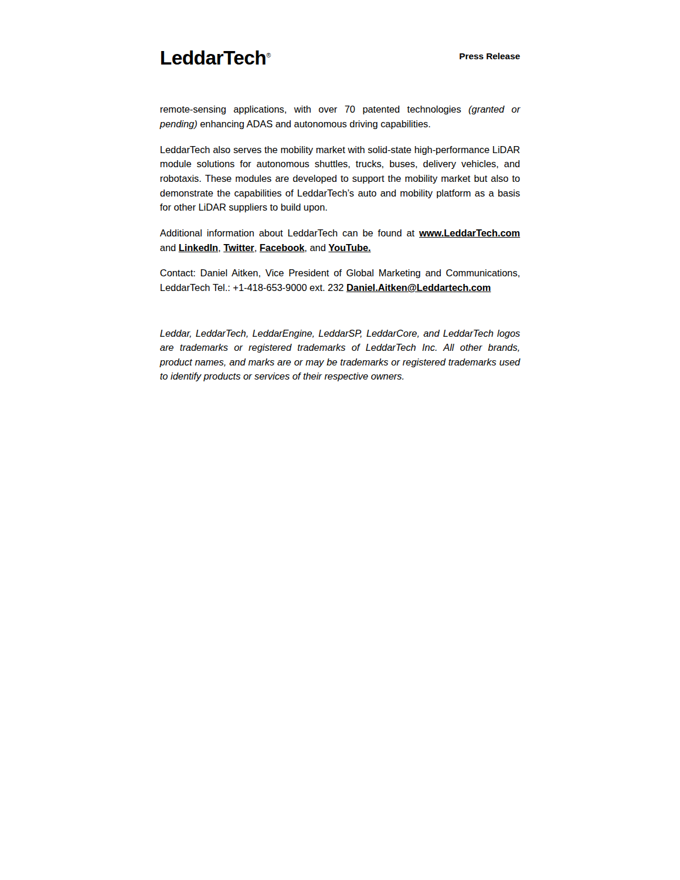LeddarTech®
Press Release
remote-sensing applications, with over 70 patented technologies (granted or pending) enhancing ADAS and autonomous driving capabilities.
LeddarTech also serves the mobility market with solid-state high-performance LiDAR module solutions for autonomous shuttles, trucks, buses, delivery vehicles, and robotaxis. These modules are developed to support the mobility market but also to demonstrate the capabilities of LeddarTech’s auto and mobility platform as a basis for other LiDAR suppliers to build upon.
Additional information about LeddarTech can be found at www.LeddarTech.com and LinkedIn, Twitter, Facebook, and YouTube.
Contact: Daniel Aitken, Vice President of Global Marketing and Communications, LeddarTech Tel.: +1-418-653-9000 ext. 232 Daniel.Aitken@Leddartech.com
Leddar, LeddarTech, LeddarEngine, LeddarSP, LeddarCore, and LeddarTech logos are trademarks or registered trademarks of LeddarTech Inc. All other brands, product names, and marks are or may be trademarks or registered trademarks used to identify products or services of their respective owners.